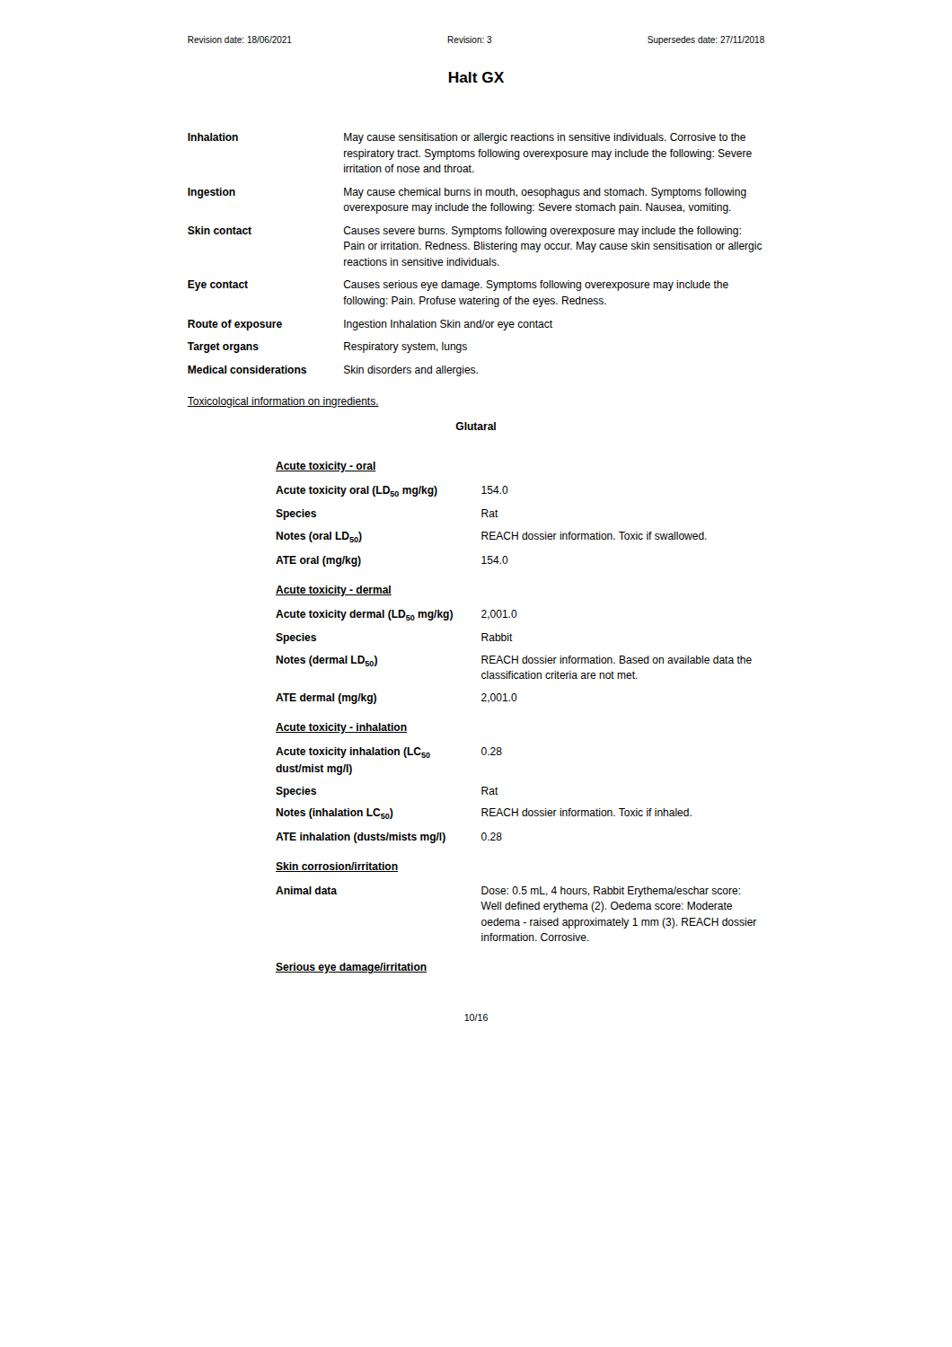Revision date: 18/06/2021 Revision: 3 Supersedes date: 27/11/2018
Halt GX
| Inhalation | May cause sensitisation or allergic reactions in sensitive individuals. Corrosive to the respiratory tract. Symptoms following overexposure may include the following: Severe irritation of nose and throat. |
| Ingestion | May cause chemical burns in mouth, oesophagus and stomach. Symptoms following overexposure may include the following: Severe stomach pain. Nausea, vomiting. |
| Skin contact | Causes severe burns. Symptoms following overexposure may include the following: Pain or irritation. Redness. Blistering may occur. May cause skin sensitisation or allergic reactions in sensitive individuals. |
| Eye contact | Causes serious eye damage. Symptoms following overexposure may include the following: Pain. Profuse watering of the eyes. Redness. |
| Route of exposure | Ingestion Inhalation Skin and/or eye contact |
| Target organs | Respiratory system, lungs |
| Medical considerations | Skin disorders and allergies. |
Toxicological information on ingredients.
Glutaral
| Acute toxicity - oral |
| Acute toxicity oral (LD 50 mg/kg) | 154.0 |
| Species | Rat |
| Notes (oral LD 50 ) | REACH dossier information. Toxic if swallowed. |
| ATE oral (mg/kg) | 154.0 |
| Acute toxicity - dermal |
| Acute toxicity dermal (LD 50 mg/kg) | 2,001.0 |
| Species | Rabbit |
| Notes (dermal LD 50 ) | REACH dossier information. Based on available data the classification criteria are not met. |
| ATE dermal (mg/kg) | 2,001.0 |
| Acute toxicity - inhalation |
| Acute toxicity inhalation (LC 50 dust/mist mg/l) | 0.28 |
| Species | Rat |
| Notes (inhalation LC 50 ) | REACH dossier information. Toxic if inhaled. |
| ATE inhalation (dusts/mists mg/l) | 0.28 |
| Skin corrosion/irritation |
| Animal data | Dose: 0.5 mL, 4 hours, Rabbit Erythema/eschar score: Well defined erythema (2). Oedema score: Moderate oedema - raised approximately 1 mm (3). REACH dossier information. Corrosive. |
| Serious eye damage/irritation |
10/16